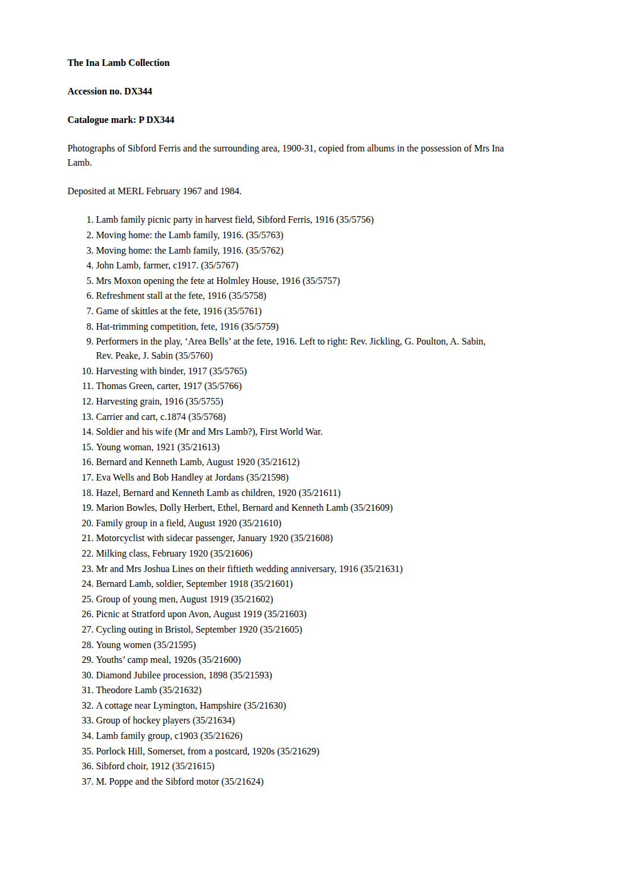The Ina Lamb Collection
Accession no. DX344
Catalogue mark: P DX344
Photographs of Sibford Ferris and the surrounding area, 1900-31, copied from albums in the possession of Mrs Ina Lamb.
Deposited at MERL February 1967 and 1984.
Lamb family picnic party in harvest field, Sibford Ferris, 1916 (35/5756)
Moving home: the Lamb family, 1916. (35/5763)
Moving home: the Lamb family, 1916. (35/5762)
John Lamb, farmer, c1917. (35/5767)
Mrs Moxon opening the fete at Holmley House, 1916 (35/5757)
Refreshment stall at the fete, 1916 (35/5758)
Game of skittles at the fete, 1916 (35/5761)
Hat-trimming competition, fete, 1916 (35/5759)
Performers in the play, ‘Area Bells’ at the fete, 1916. Left to right: Rev. Jickling, G. Poulton, A. Sabin, Rev. Peake, J. Sabin (35/5760)
Harvesting with binder, 1917 (35/5765)
Thomas Green, carter, 1917 (35/5766)
Harvesting grain, 1916 (35/5755)
Carrier and cart, c.1874 (35/5768)
Soldier and his wife (Mr and Mrs Lamb?), First World War.
Young woman, 1921 (35/21613)
Bernard and Kenneth Lamb, August 1920 (35/21612)
Eva Wells and Bob Handley at Jordans (35/21598)
Hazel, Bernard and Kenneth Lamb as children, 1920 (35/21611)
Marion Bowles, Dolly Herbert, Ethel, Bernard and Kenneth Lamb (35/21609)
Family group in a field, August 1920 (35/21610)
Motorcyclist with sidecar passenger, January 1920 (35/21608)
Milking class, February 1920 (35/21606)
Mr and Mrs Joshua Lines on their fiftieth wedding anniversary, 1916 (35/21631)
Bernard Lamb, soldier, September 1918 (35/21601)
Group of young men, August 1919 (35/21602)
Picnic at Stratford upon Avon, August 1919 (35/21603)
Cycling outing in Bristol, September 1920 (35/21605)
Young women (35/21595)
Youths’ camp meal, 1920s (35/21600)
Diamond Jubilee procession, 1898 (35/21593)
Theodore Lamb (35/21632)
A cottage near Lymington, Hampshire (35/21630)
Group of hockey players (35/21634)
Lamb family group, c1903 (35/21626)
Porlock Hill, Somerset, from a postcard, 1920s (35/21629)
Sibford choir, 1912 (35/21615)
M. Poppe and the Sibford motor (35/21624)